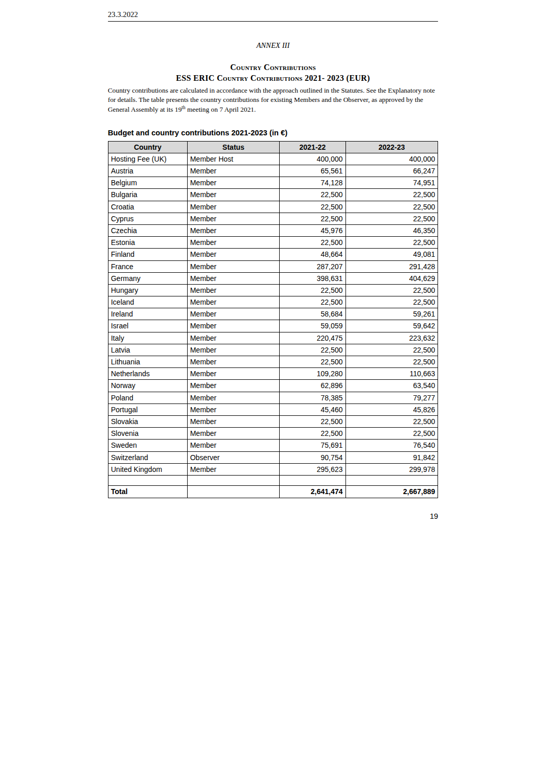23.3.2022
ANNEX III
Country Contributions
ESS ERIC Country Contributions 2021- 2023 (EUR)
Country contributions are calculated in accordance with the approach outlined in the Statutes. See the Explanatory note for details. The table presents the country contributions for existing Members and the Observer, as approved by the General Assembly at its 19th meeting on 7 April 2021.
Budget and country contributions 2021-2023 (in €)
| Country | Status | 2021-22 | 2022-23 |
| --- | --- | --- | --- |
| Hosting Fee (UK) | Member Host | 400,000 | 400,000 |
| Austria | Member | 65,561 | 66,247 |
| Belgium | Member | 74,128 | 74,951 |
| Bulgaria | Member | 22,500 | 22,500 |
| Croatia | Member | 22,500 | 22,500 |
| Cyprus | Member | 22,500 | 22,500 |
| Czechia | Member | 45,976 | 46,350 |
| Estonia | Member | 22,500 | 22,500 |
| Finland | Member | 48,664 | 49,081 |
| France | Member | 287,207 | 291,428 |
| Germany | Member | 398,631 | 404,629 |
| Hungary | Member | 22,500 | 22,500 |
| Iceland | Member | 22,500 | 22,500 |
| Ireland | Member | 58,684 | 59,261 |
| Israel | Member | 59,059 | 59,642 |
| Italy | Member | 220,475 | 223,632 |
| Latvia | Member | 22,500 | 22,500 |
| Lithuania | Member | 22,500 | 22,500 |
| Netherlands | Member | 109,280 | 110,663 |
| Norway | Member | 62,896 | 63,540 |
| Poland | Member | 78,385 | 79,277 |
| Portugal | Member | 45,460 | 45,826 |
| Slovakia | Member | 22,500 | 22,500 |
| Slovenia | Member | 22,500 | 22,500 |
| Sweden | Member | 75,691 | 76,540 |
| Switzerland | Observer | 90,754 | 91,842 |
| United Kingdom | Member | 295,623 | 299,978 |
| Total | | 2,641,474 | 2,667,889 |
19